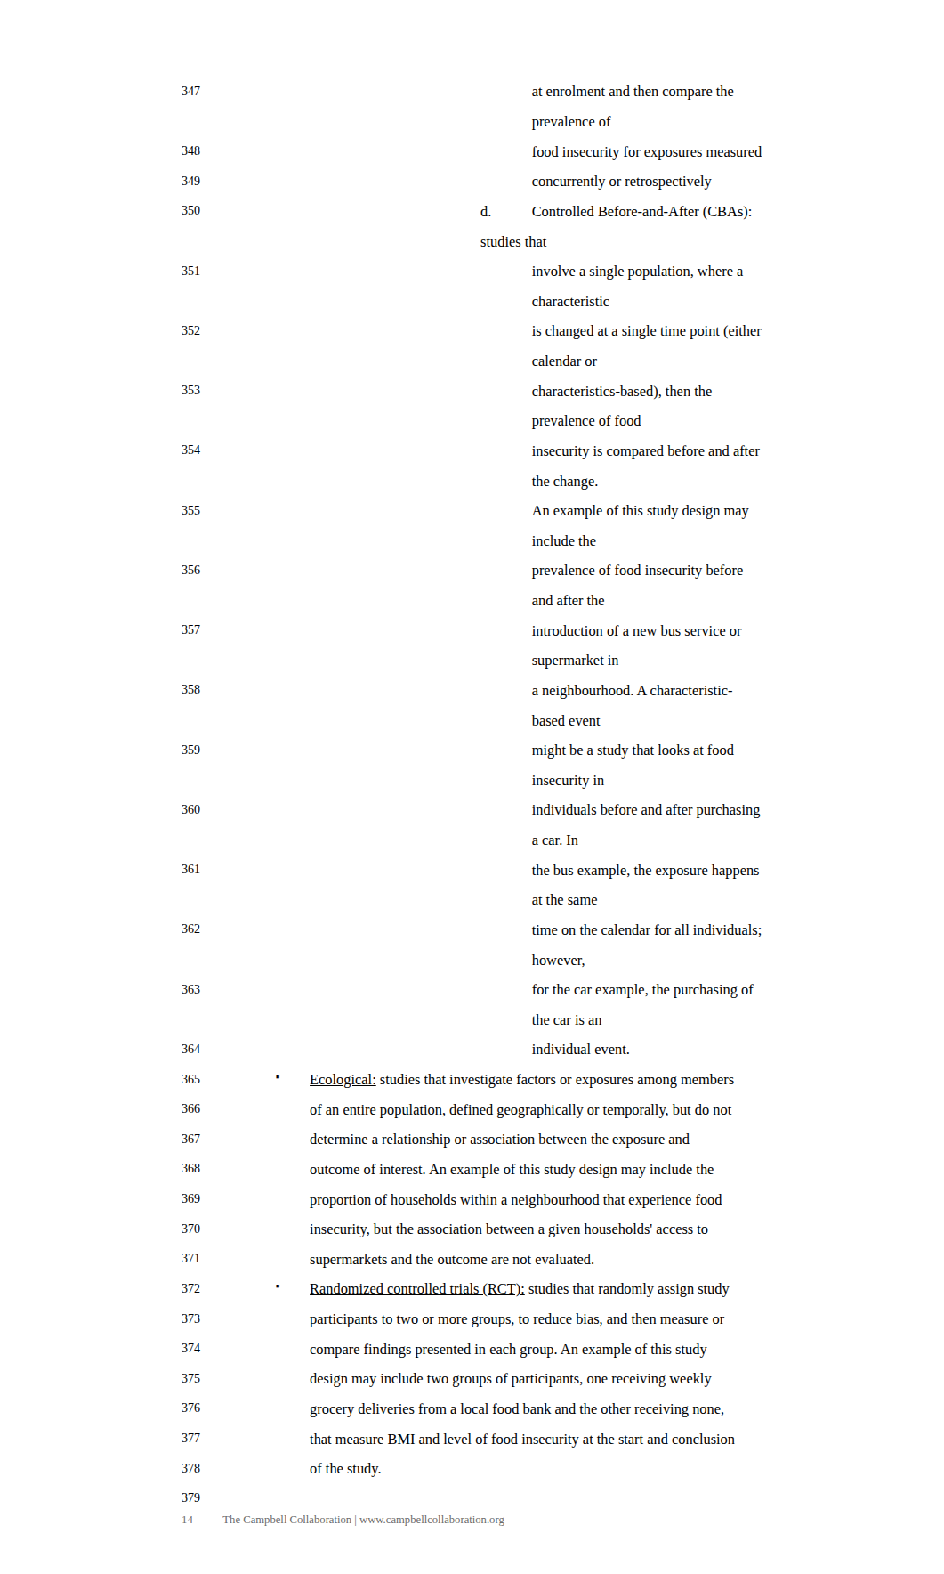347 at enrolment and then compare the prevalence of
348 food insecurity for exposures measured
349 concurrently or retrospectively
350 d. Controlled Before-and-After (CBAs): studies that
351 involve a single population, where a characteristic
352 is changed at a single time point (either calendar or
353 characteristics-based), then the prevalence of food
354 insecurity is compared before and after the change.
355 An example of this study design may include the
356 prevalence of food insecurity before and after the
357 introduction of a new bus service or supermarket in
358 a neighbourhood. A characteristic-based event
359 might be a study that looks at food insecurity in
360 individuals before and after purchasing a car. In
361 the bus example, the exposure happens at the same
362 time on the calendar for all individuals; however,
363 for the car example, the purchasing of the car is an
364 individual event.
365▪Ecological: studies that investigate factors or exposures among members
366 of an entire population, defined geographically or temporally, but do not
367 determine a relationship or association between the exposure and
368 outcome of interest. An example of this study design may include the
369 proportion of households within a neighbourhood that experience food
370 insecurity, but the association between a given households' access to
371 supermarkets and the outcome are not evaluated.
372▪Randomized controlled trials (RCT): studies that randomly assign study
373 participants to two or more groups, to reduce bias, and then measure or
374 compare findings presented in each group. An example of this study
375 design may include two groups of participants, one receiving weekly
376 grocery deliveries from a local food bank and the other receiving none,
377 that measure BMI and level of food insecurity at the start and conclusion
378 of the study.
379
14 The Campbell Collaboration | www.campbellcollaboration.org